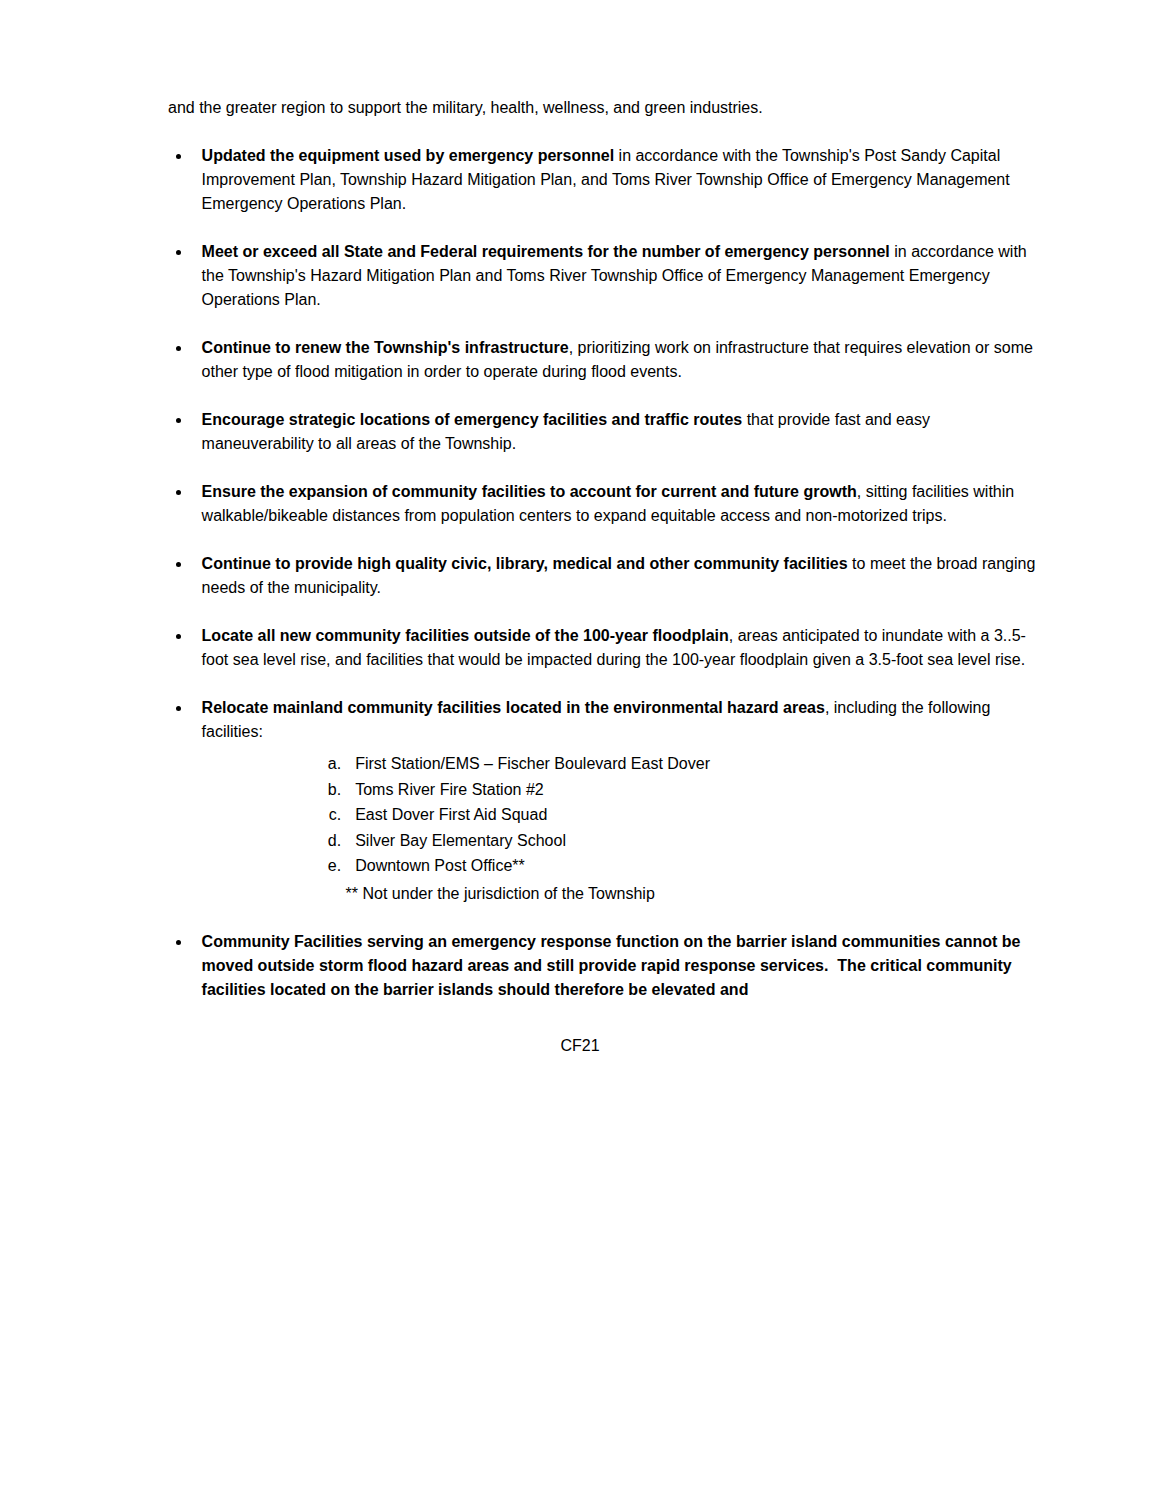and the greater region to support the military, health, wellness, and green industries.
Updated the equipment used by emergency personnel in accordance with the Township's Post Sandy Capital Improvement Plan, Township Hazard Mitigation Plan, and Toms River Township Office of Emergency Management Emergency Operations Plan.
Meet or exceed all State and Federal requirements for the number of emergency personnel in accordance with the Township's Hazard Mitigation Plan and Toms River Township Office of Emergency Management Emergency Operations Plan.
Continue to renew the Township's infrastructure, prioritizing work on infrastructure that requires elevation or some other type of flood mitigation in order to operate during flood events.
Encourage strategic locations of emergency facilities and traffic routes that provide fast and easy maneuverability to all areas of the Township.
Ensure the expansion of community facilities to account for current and future growth, sitting facilities within walkable/bikeable distances from population centers to expand equitable access and non-motorized trips.
Continue to provide high quality civic, library, medical and other community facilities to meet the broad ranging needs of the municipality.
Locate all new community facilities outside of the 100-year floodplain, areas anticipated to inundate with a 3..5-foot sea level rise, and facilities that would be impacted during the 100-year floodplain given a 3.5-foot sea level rise.
Relocate mainland community facilities located in the environmental hazard areas, including the following facilities:
First Station/EMS – Fischer Boulevard East Dover
Toms River Fire Station #2
East Dover First Aid Squad
Silver Bay Elementary School
Downtown Post Office**
** Not under the jurisdiction of the Township
Community Facilities serving an emergency response function on the barrier island communities cannot be moved outside storm flood hazard areas and still provide rapid response services. The critical community facilities located on the barrier islands should therefore be elevated and
CF21